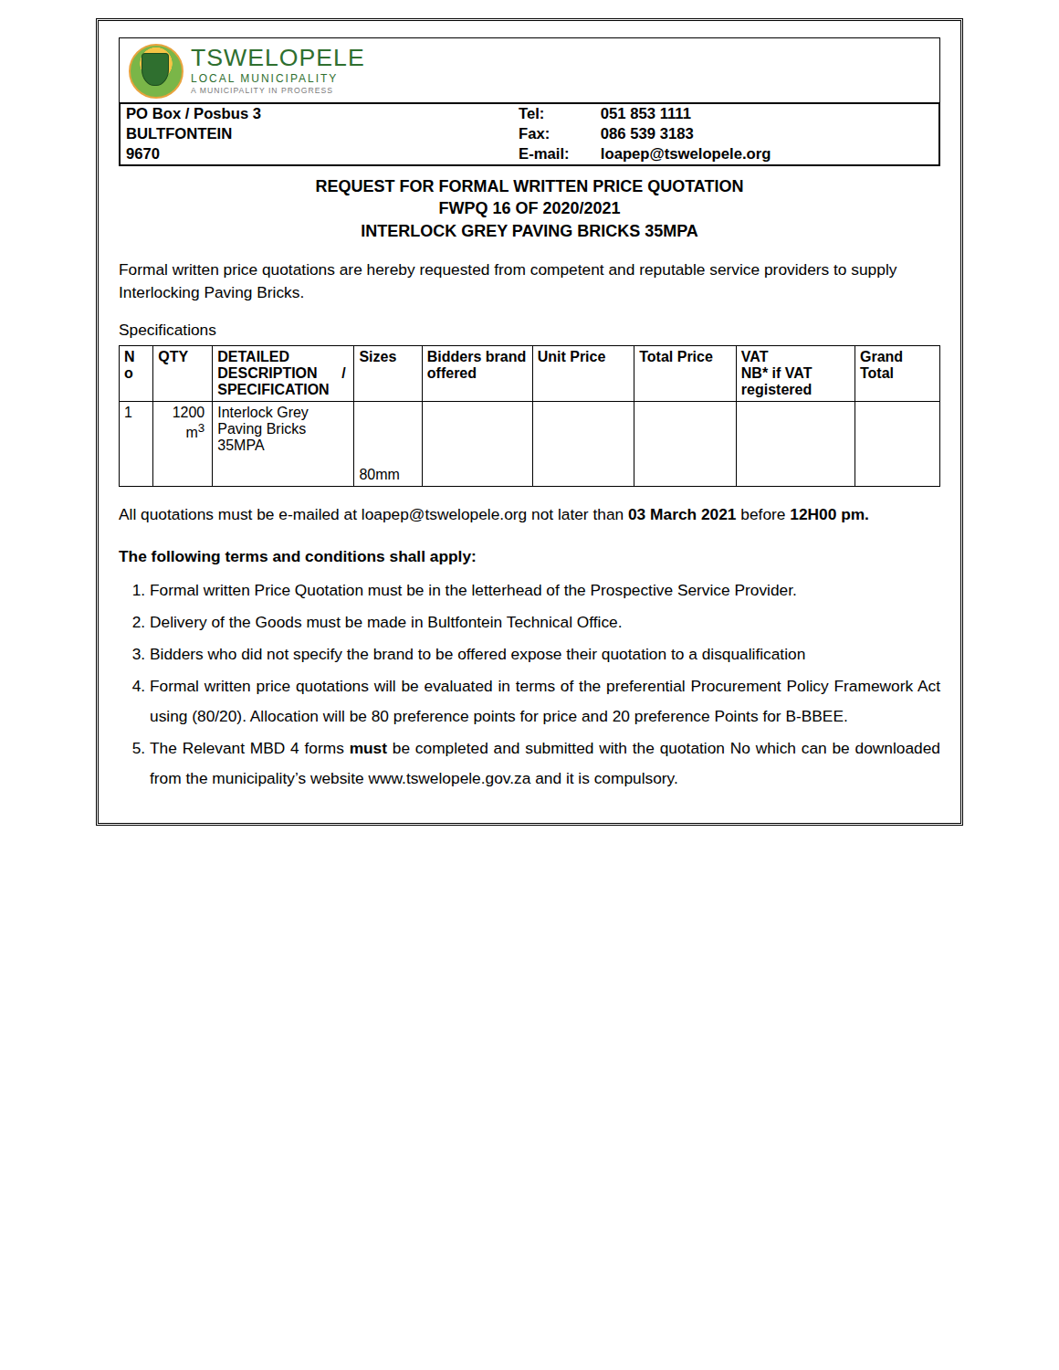TSWELOPELE
LOCAL MUNICIPALITY
A MUNICIPALITY IN PROGRESS
| PO Box / Posbus 3 | Tel: | 051 853 1111 |
| BULTFONTEIN | Fax: | 086 539 3183 |
| 9670 | E-mail: | loapep@tswelopele.org |
REQUEST FOR FORMAL WRITTEN PRICE QUOTATION
FWPQ 16 OF 2020/2021
INTERLOCK GREY PAVING BRICKS 35MPA
Formal written price quotations are hereby requested from competent and reputable service providers to supply Interlocking Paving Bricks.
Specifications
| N o | QTY | DETAILED DESCRIPTION / SPECIFICATION | Sizes | Bidders brand offered | Unit Price | Total Price | VAT NB* if VAT registered | Grand Total |
| --- | --- | --- | --- | --- | --- | --- | --- | --- |
| 1 | 1200 m 3 | Interlock Grey Paving Bricks 35MPA | 80mm | | | | | |
All quotations must be e-mailed at loapep@tswelopele.org not later than 03 March 2021 before 12H00 pm.
The following terms and conditions shall apply:
Formal written Price Quotation must be in the letterhead of the Prospective Service Provider.
Delivery of the Goods must be made in Bultfontein Technical Office.
Bidders who did not specify the brand to be offered expose their quotation to a disqualification
Formal written price quotations will be evaluated in terms of the preferential Procurement Policy Framework Act using (80/20). Allocation will be 80 preference points for price and 20 preference Points for B-BBEE.
The Relevant MBD 4 forms must be completed and submitted with the quotation No which can be downloaded from the municipality’s website www.tswelopele.gov.za and it is compulsory.